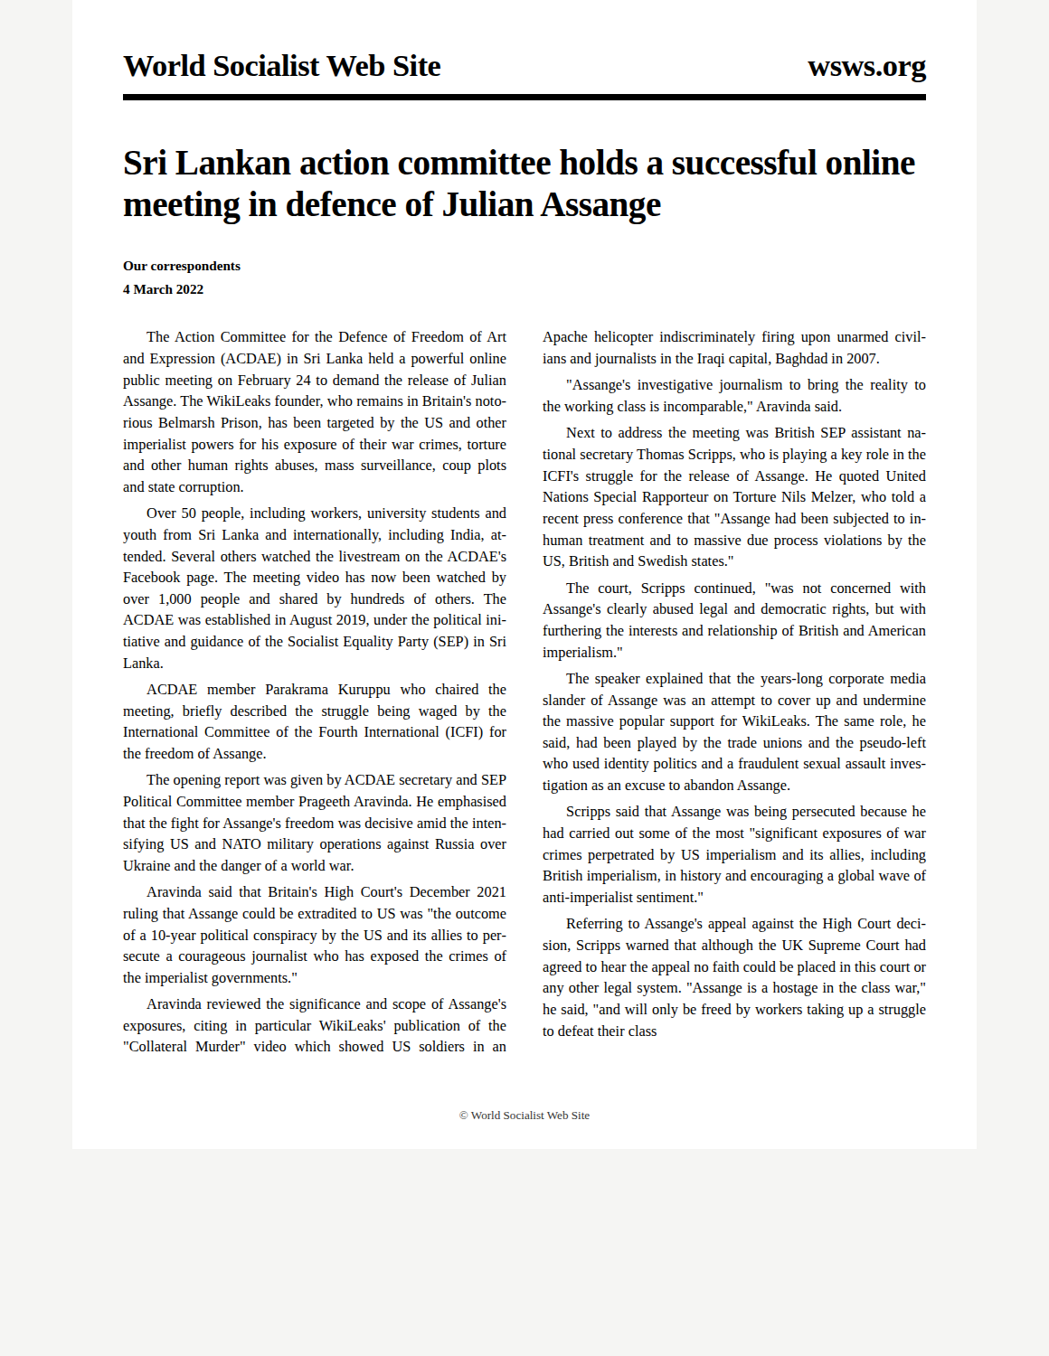World Socialist Web Site
wsws.org
Sri Lankan action committee holds a successful online meeting in defence of Julian Assange
Our correspondents
4 March 2022
The Action Committee for the Defence of Freedom of Art and Expression (ACDAE) in Sri Lanka held a powerful online public meeting on February 24 to demand the release of Julian Assange. The WikiLeaks founder, who remains in Britain's notorious Belmarsh Prison, has been targeted by the US and other imperialist powers for his exposure of their war crimes, torture and other human rights abuses, mass surveillance, coup plots and state corruption.
Over 50 people, including workers, university students and youth from Sri Lanka and internationally, including India, attended. Several others watched the livestream on the ACDAE's Facebook page. The meeting video has now been watched by over 1,000 people and shared by hundreds of others. The ACDAE was established in August 2019, under the political initiative and guidance of the Socialist Equality Party (SEP) in Sri Lanka.
ACDAE member Parakrama Kuruppu who chaired the meeting, briefly described the struggle being waged by the International Committee of the Fourth International (ICFI) for the freedom of Assange.
The opening report was given by ACDAE secretary and SEP Political Committee member Prageeth Aravinda. He emphasised that the fight for Assange's freedom was decisive amid the intensifying US and NATO military operations against Russia over Ukraine and the danger of a world war.
Aravinda said that Britain's High Court's December 2021 ruling that Assange could be extradited to US was "the outcome of a 10-year political conspiracy by the US and its allies to persecute a courageous journalist who has exposed the crimes of the imperialist governments."
Aravinda reviewed the significance and scope of Assange's exposures, citing in particular WikiLeaks' publication of the "Collateral Murder" video which showed US soldiers in an Apache helicopter indiscriminately firing upon unarmed civilians and journalists in the Iraqi capital, Baghdad in 2007.
"Assange's investigative journalism to bring the reality to the working class is incomparable," Aravinda said.
Next to address the meeting was British SEP assistant national secretary Thomas Scripps, who is playing a key role in the ICFI's struggle for the release of Assange. He quoted United Nations Special Rapporteur on Torture Nils Melzer, who told a recent press conference that "Assange had been subjected to inhuman treatment and to massive due process violations by the US, British and Swedish states."
The court, Scripps continued, "was not concerned with Assange's clearly abused legal and democratic rights, but with furthering the interests and relationship of British and American imperialism."
The speaker explained that the years-long corporate media slander of Assange was an attempt to cover up and undermine the massive popular support for WikiLeaks. The same role, he said, had been played by the trade unions and the pseudo-left who used identity politics and a fraudulent sexual assault investigation as an excuse to abandon Assange.
Scripps said that Assange was being persecuted because he had carried out some of the most "significant exposures of war crimes perpetrated by US imperialism and its allies, including British imperialism, in history and encouraging a global wave of anti-imperialist sentiment."
Referring to Assange's appeal against the High Court decision, Scripps warned that although the UK Supreme Court had agreed to hear the appeal no faith could be placed in this court or any other legal system. "Assange is a hostage in the class war," he said, "and will only be freed by workers taking up a struggle to defeat their class
© World Socialist Web Site